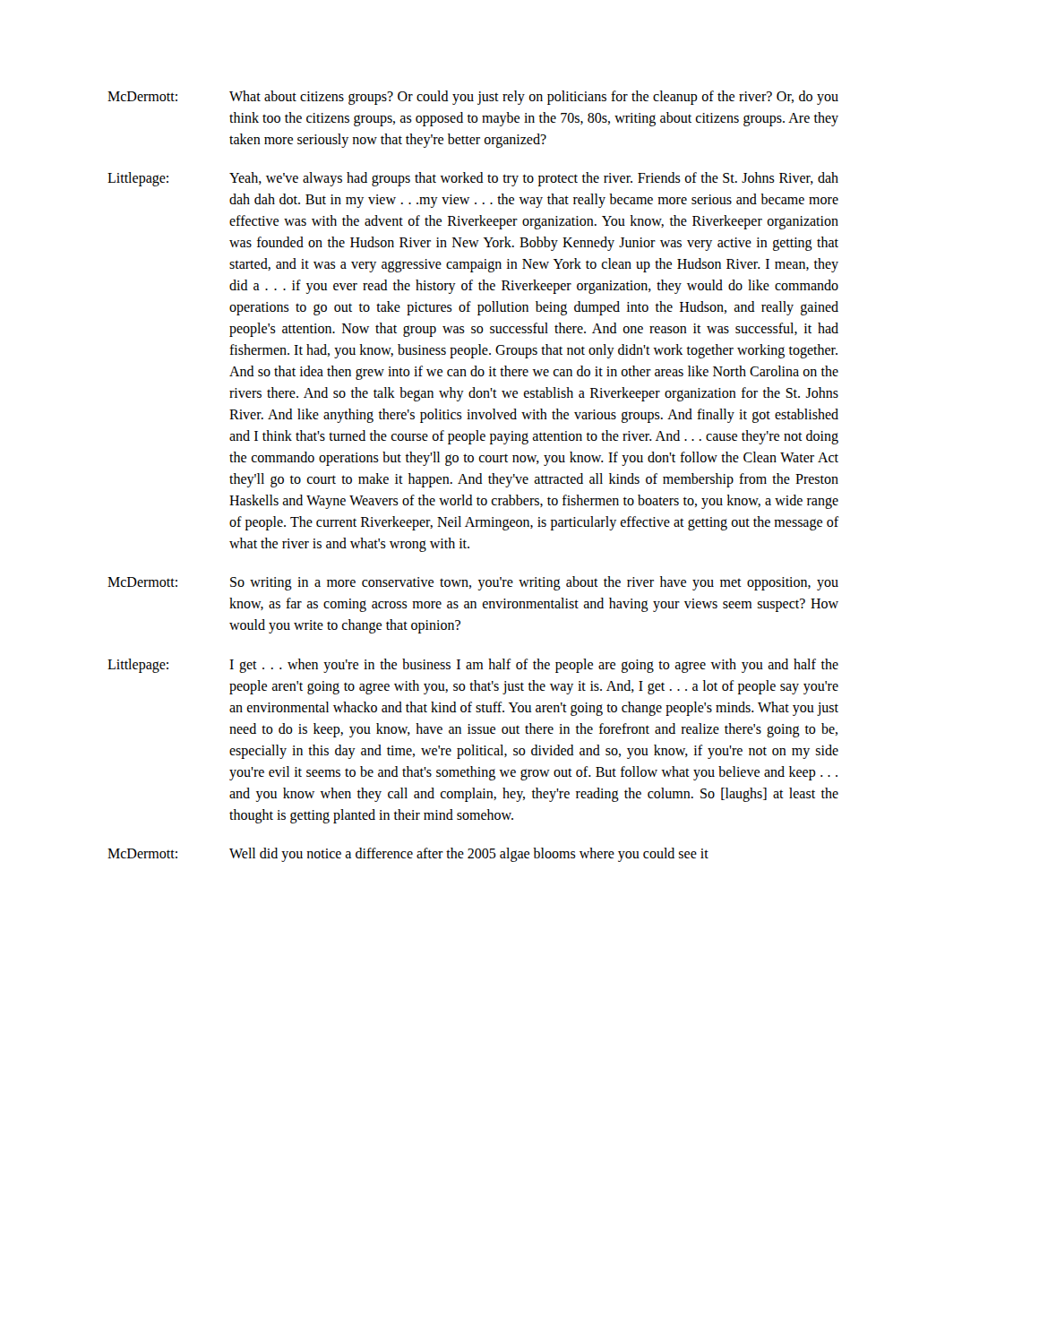McDermott:
What about citizens groups? Or could you just rely on politicians for the cleanup of the river? Or, do you think too the citizens groups, as opposed to maybe in the 70s, 80s, writing about citizens groups. Are they taken more seriously now that they're better organized?
Littlepage:
Yeah, we've always had groups that worked to try to protect the river. Friends of the St. Johns River, dah dah dah dot. But in my view . . .my view . . . the way that really became more serious and became more effective was with the advent of the Riverkeeper organization. You know, the Riverkeeper organization was founded on the Hudson River in New York. Bobby Kennedy Junior was very active in getting that started, and it was a very aggressive campaign in New York to clean up the Hudson River. I mean, they did a . . . if you ever read the history of the Riverkeeper organization, they would do like commando operations to go out to take pictures of pollution being dumped into the Hudson, and really gained people's attention. Now that group was so successful there. And one reason it was successful, it had fishermen. It had, you know, business people. Groups that not only didn't work together working together. And so that idea then grew into if we can do it there we can do it in other areas like North Carolina on the rivers there. And so the talk began why don't we establish a Riverkeeper organization for the St. Johns River. And like anything there's politics involved with the various groups. And finally it got established and I think that's turned the course of people paying attention to the river. And . . . cause they're not doing the commando operations but they'll go to court now, you know. If you don't follow the Clean Water Act they'll go to court to make it happen. And they've attracted all kinds of membership from the Preston Haskells and Wayne Weavers of the world to crabbers, to fishermen to boaters to, you know, a wide range of people. The current Riverkeeper, Neil Armingeon, is particularly effective at getting out the message of what the river is and what's wrong with it.
McDermott:
So writing in a more conservative town, you're writing about the river have you met opposition, you know, as far as coming across more as an environmentalist and having your views seem suspect? How would you write to change that opinion?
Littlepage:
I get . . . when you're in the business I am half of the people are going to agree with you and half the people aren't going to agree with you, so that's just the way it is. And, I get . . . a lot of people say you're an environmental whacko and that kind of stuff. You aren't going to change people's minds. What you just need to do is keep, you know, have an issue out there in the forefront and realize there's going to be, especially in this day and time, we're political, so divided and so, you know, if you're not on my side you're evil it seems to be and that's something we grow out of. But follow what you believe and keep . . . and you know when they call and complain, hey, they're reading the column. So [laughs] at least the thought is getting planted in their mind somehow.
McDermott:
Well did you notice a difference after the 2005 algae blooms where you could see it